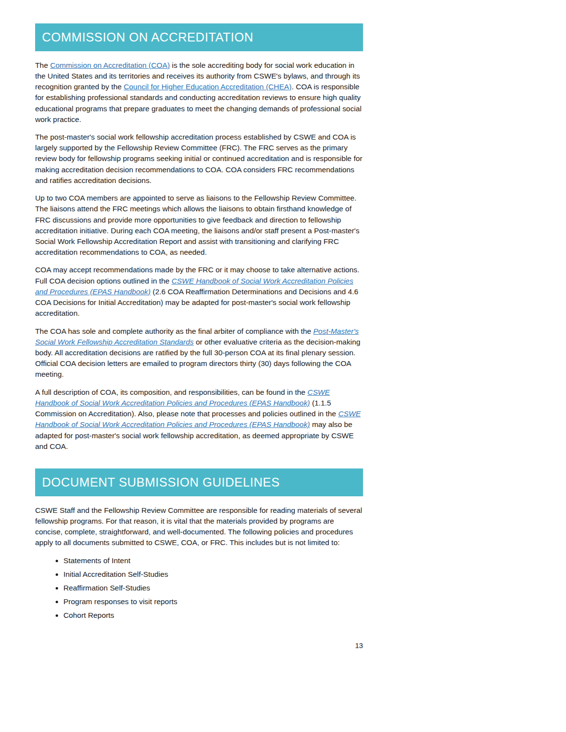Commission on Accreditation
The Commission on Accreditation (COA) is the sole accrediting body for social work education in the United States and its territories and receives its authority from CSWE's bylaws, and through its recognition granted by the Council for Higher Education Accreditation (CHEA). COA is responsible for establishing professional standards and conducting accreditation reviews to ensure high quality educational programs that prepare graduates to meet the changing demands of professional social work practice.
The post-master's social work fellowship accreditation process established by CSWE and COA is largely supported by the Fellowship Review Committee (FRC). The FRC serves as the primary review body for fellowship programs seeking initial or continued accreditation and is responsible for making accreditation decision recommendations to COA. COA considers FRC recommendations and ratifies accreditation decisions.
Up to two COA members are appointed to serve as liaisons to the Fellowship Review Committee. The liaisons attend the FRC meetings which allows the liaisons to obtain firsthand knowledge of FRC discussions and provide more opportunities to give feedback and direction to fellowship accreditation initiative. During each COA meeting, the liaisons and/or staff present a Post-master's Social Work Fellowship Accreditation Report and assist with transitioning and clarifying FRC accreditation recommendations to COA, as needed.
COA may accept recommendations made by the FRC or it may choose to take alternative actions. Full COA decision options outlined in the CSWE Handbook of Social Work Accreditation Policies and Procedures (EPAS Handbook) (2.6 COA Reaffirmation Determinations and Decisions and 4.6 COA Decisions for Initial Accreditation) may be adapted for post-master's social work fellowship accreditation.
The COA has sole and complete authority as the final arbiter of compliance with the Post-Master's Social Work Fellowship Accreditation Standards or other evaluative criteria as the decision-making body. All accreditation decisions are ratified by the full 30-person COA at its final plenary session. Official COA decision letters are emailed to program directors thirty (30) days following the COA meeting.
A full description of COA, its composition, and responsibilities, can be found in the CSWE Handbook of Social Work Accreditation Policies and Procedures (EPAS Handbook) (1.1.5 Commission on Accreditation). Also, please note that processes and policies outlined in the CSWE Handbook of Social Work Accreditation Policies and Procedures (EPAS Handbook) may also be adapted for post-master's social work fellowship accreditation, as deemed appropriate by CSWE and COA.
Document Submission Guidelines
CSWE Staff and the Fellowship Review Committee are responsible for reading materials of several fellowship programs. For that reason, it is vital that the materials provided by programs are concise, complete, straightforward, and well-documented. The following policies and procedures apply to all documents submitted to CSWE, COA, or FRC. This includes but is not limited to:
Statements of Intent
Initial Accreditation Self-Studies
Reaffirmation Self-Studies
Program responses to visit reports
Cohort Reports
13